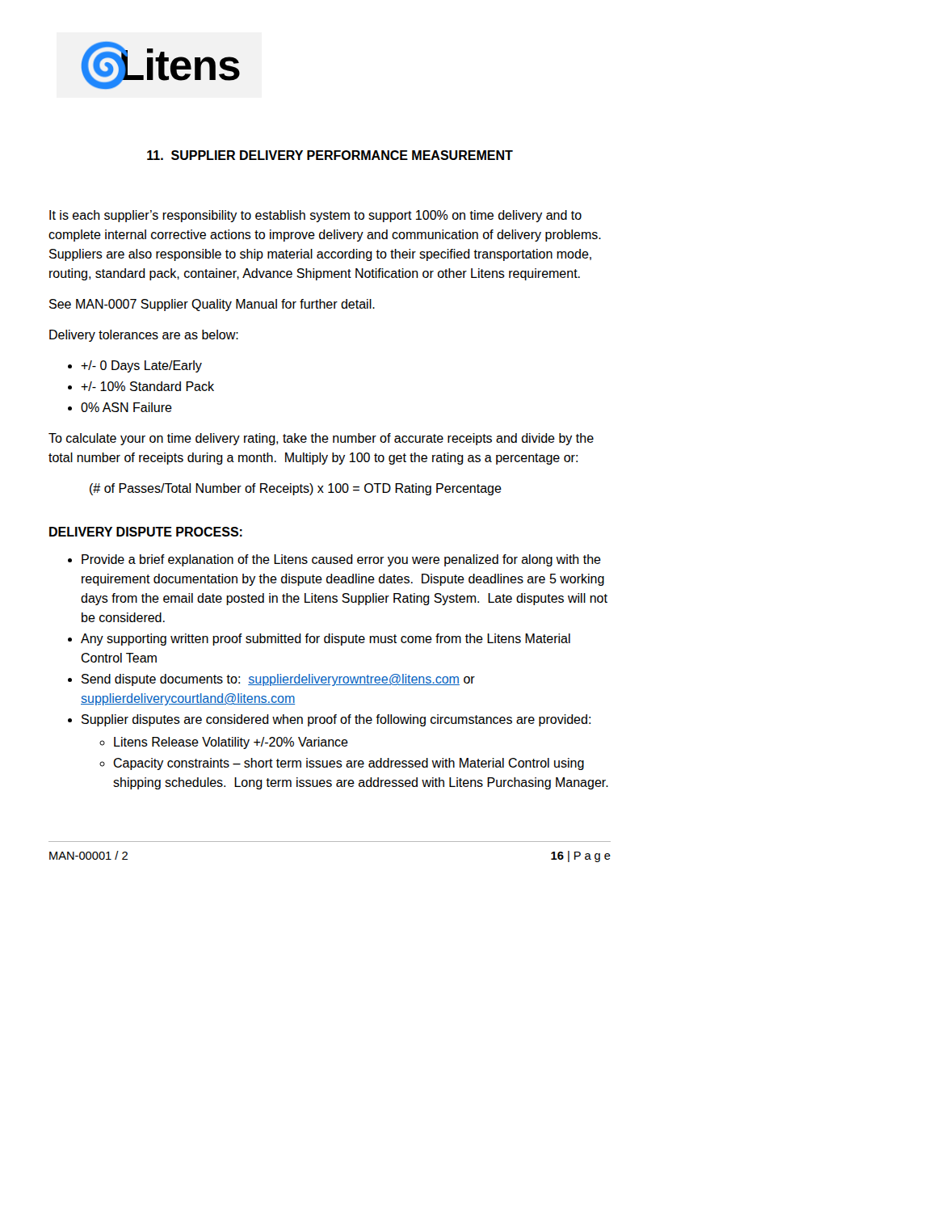🌀Litens
11. SUPPLIER DELIVERY PERFORMANCE MEASUREMENT
It is each supplier’s responsibility to establish system to support 100% on time delivery and to complete internal corrective actions to improve delivery and communication of delivery problems. Suppliers are also responsible to ship material according to their specified transportation mode, routing, standard pack, container, Advance Shipment Notification or other Litens requirement.
See MAN-0007 Supplier Quality Manual for further detail.
Delivery tolerances are as below:
+/- 0 Days Late/Early
+/- 10% Standard Pack
0% ASN Failure
To calculate your on time delivery rating, take the number of accurate receipts and divide by the total number of receipts during a month. Multiply by 100 to get the rating as a percentage or:
(# of Passes/Total Number of Receipts) x 100 = OTD Rating Percentage
DELIVERY DISPUTE PROCESS:
Provide a brief explanation of the Litens caused error you were penalized for along with the requirement documentation by the dispute deadline dates. Dispute deadlines are 5 working days from the email date posted in the Litens Supplier Rating System. Late disputes will not be considered.
Any supporting written proof submitted for dispute must come from the Litens Material Control Team
Send dispute documents to: supplierdeliveryrowntree@litens.com or supplierdeliverycourtland@litens.com
Supplier disputes are considered when proof of the following circumstances are provided:
Litens Release Volatility +/-20% Variance
Capacity constraints – short term issues are addressed with Material Control using shipping schedules. Long term issues are addressed with Litens Purchasing Manager.
MAN-00001 / 2 16 | P a g e